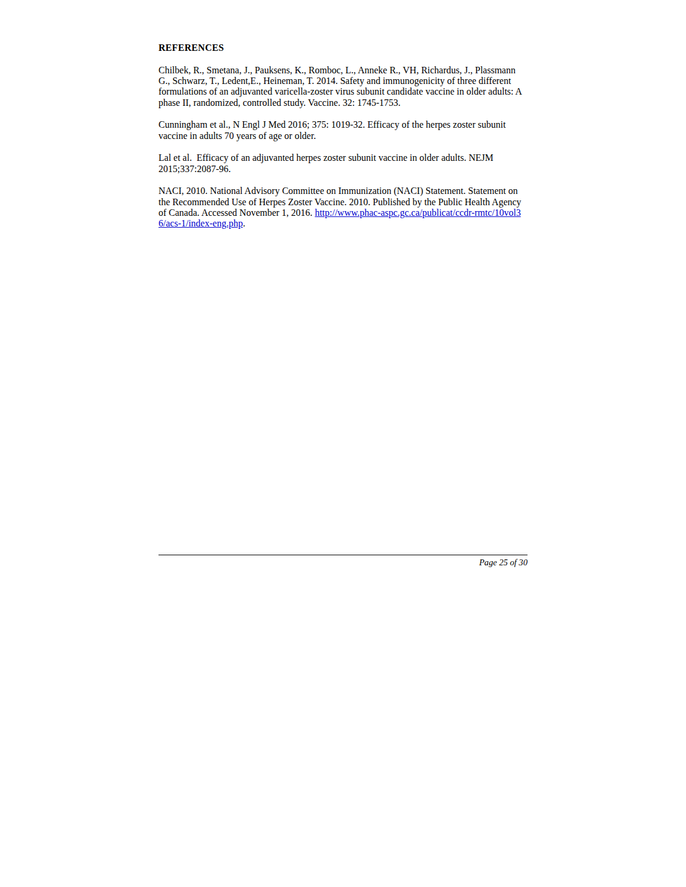REFERENCES
Chilbek, R., Smetana, J., Pauksens, K., Romboc, L., Anneke R., VH, Richardus, J., Plassmann G., Schwarz, T., Ledent,E., Heineman, T. 2014. Safety and immunogenicity of three different formulations of an adjuvanted varicella-zoster virus subunit candidate vaccine in older adults: A phase II, randomized, controlled study. Vaccine. 32: 1745-1753.
Cunningham et al., N Engl J Med 2016; 375: 1019-32. Efficacy of the herpes zoster subunit vaccine in adults 70 years of age or older.
Lal et al. Efficacy of an adjuvanted herpes zoster subunit vaccine in older adults. NEJM 2015;337:2087-96.
NACI, 2010. National Advisory Committee on Immunization (NACI) Statement. Statement on the Recommended Use of Herpes Zoster Vaccine. 2010. Published by the Public Health Agency of Canada. Accessed November 1, 2016. http://www.phac-aspc.gc.ca/publicat/ccdr-rmtc/10vol36/acs-1/index-eng.php.
Page 25 of 30